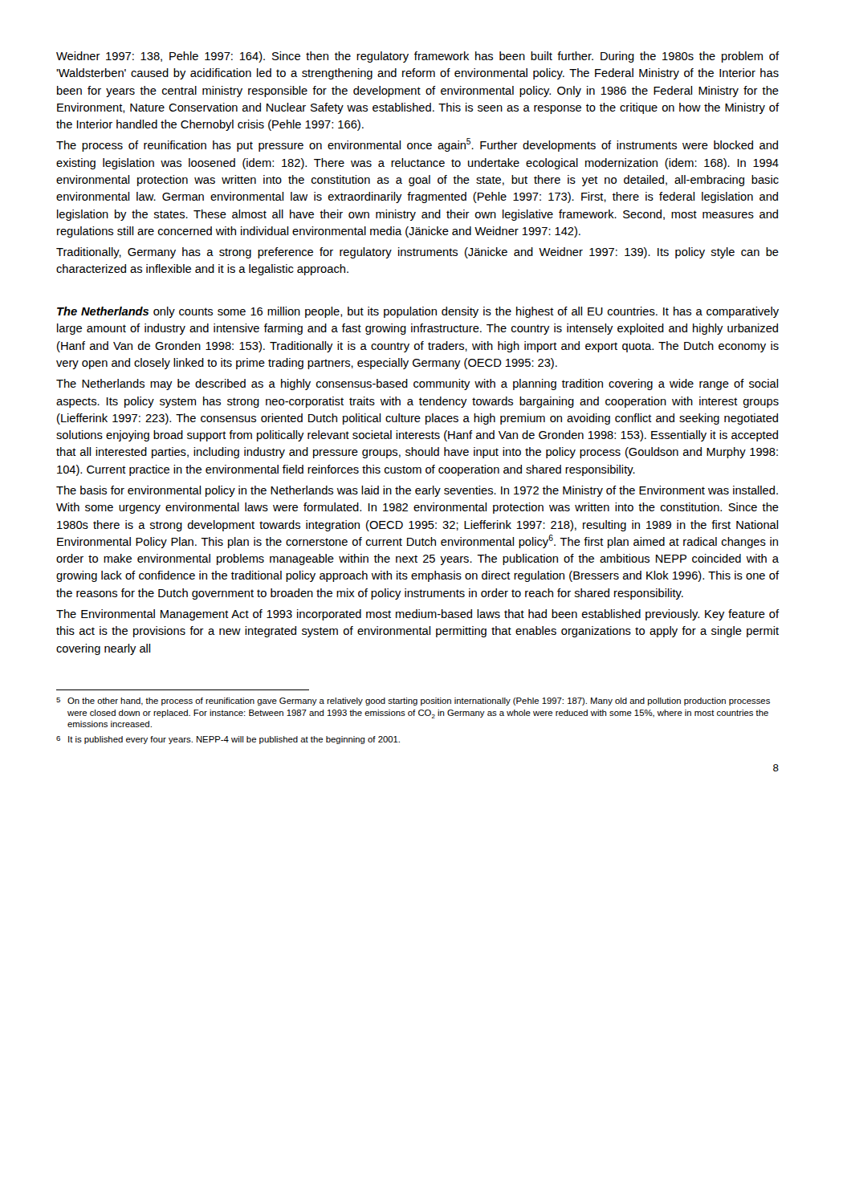Weidner 1997: 138, Pehle 1997: 164). Since then the regulatory framework has been built further. During the 1980s the problem of 'Waldsterben' caused by acidification led to a strengthening and reform of environmental policy. The Federal Ministry of the Interior has been for years the central ministry responsible for the development of environmental policy. Only in 1986 the Federal Ministry for the Environment, Nature Conservation and Nuclear Safety was established. This is seen as a response to the critique on how the Ministry of the Interior handled the Chernobyl crisis (Pehle 1997: 166).
The process of reunification has put pressure on environmental once again5. Further developments of instruments were blocked and existing legislation was loosened (idem: 182). There was a reluctance to undertake ecological modernization (idem: 168). In 1994 environmental protection was written into the constitution as a goal of the state, but there is yet no detailed, all-embracing basic environmental law. German environmental law is extraordinarily fragmented (Pehle 1997: 173). First, there is federal legislation and legislation by the states. These almost all have their own ministry and their own legislative framework. Second, most measures and regulations still are concerned with individual environmental media (Jänicke and Weidner 1997: 142).
Traditionally, Germany has a strong preference for regulatory instruments (Jänicke and Weidner 1997: 139). Its policy style can be characterized as inflexible and it is a legalistic approach.
The Netherlands only counts some 16 million people, but its population density is the highest of all EU countries. It has a comparatively large amount of industry and intensive farming and a fast growing infrastructure. The country is intensely exploited and highly urbanized (Hanf and Van de Gronden 1998: 153). Traditionally it is a country of traders, with high import and export quota. The Dutch economy is very open and closely linked to its prime trading partners, especially Germany (OECD 1995: 23).
The Netherlands may be described as a highly consensus-based community with a planning tradition covering a wide range of social aspects. Its policy system has strong neo-corporatist traits with a tendency towards bargaining and cooperation with interest groups (Liefferink 1997: 223). The consensus oriented Dutch political culture places a high premium on avoiding conflict and seeking negotiated solutions enjoying broad support from politically relevant societal interests (Hanf and Van de Gronden 1998: 153). Essentially it is accepted that all interested parties, including industry and pressure groups, should have input into the policy process (Gouldson and Murphy 1998: 104). Current practice in the environmental field reinforces this custom of cooperation and shared responsibility.
The basis for environmental policy in the Netherlands was laid in the early seventies. In 1972 the Ministry of the Environment was installed. With some urgency environmental laws were formulated. In 1982 environmental protection was written into the constitution. Since the 1980s there is a strong development towards integration (OECD 1995: 32; Liefferink 1997: 218), resulting in 1989 in the first National Environmental Policy Plan. This plan is the cornerstone of current Dutch environmental policy6. The first plan aimed at radical changes in order to make environmental problems manageable within the next 25 years. The publication of the ambitious NEPP coincided with a growing lack of confidence in the traditional policy approach with its emphasis on direct regulation (Bressers and Klok 1996). This is one of the reasons for the Dutch government to broaden the mix of policy instruments in order to reach for shared responsibility.
The Environmental Management Act of 1993 incorporated most medium-based laws that had been established previously. Key feature of this act is the provisions for a new integrated system of environmental permitting that enables organizations to apply for a single permit covering nearly all
5
On the other hand, the process of reunification gave Germany a relatively good starting position internationally (Pehle 1997: 187). Many old and pollution production processes were closed down or replaced. For instance: Between 1987 and 1993 the emissions of CO2 in Germany as a whole were reduced with some 15%, where in most countries the emissions increased.
6
It is published every four years. NEPP-4 will be published at the beginning of 2001.
8